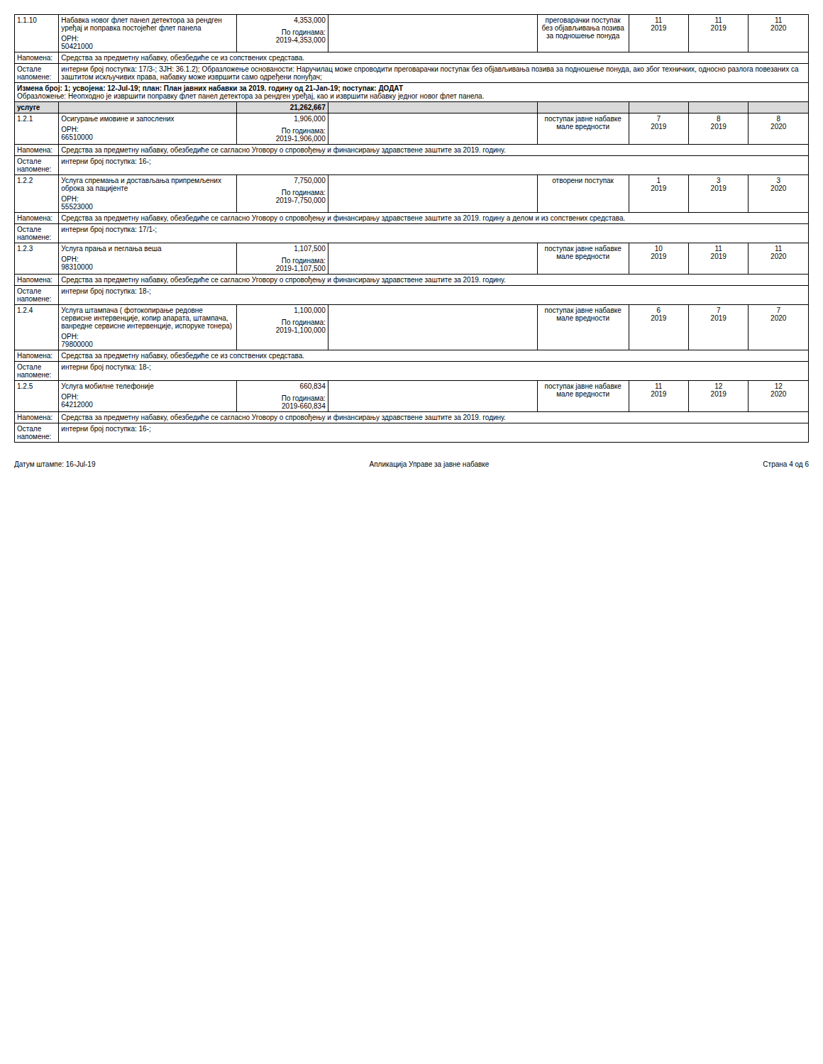| 1.1.10 | Набавка новог флет панел детектора за рендген уређај и поправка постојећег флет панела ОРН: 50421000 | 4,353,000 По годинама: 2019-4,353,000 | | преговарачки поступак без објављивања позива за подношење понуда | 11 2019 | 11 2019 | 11 2020 |
| Напомена: | Средства за предметну набавку, обезбедиће се из сопствених средстава. |
| Остале напомене: | интерни број поступка: 17/3-; ЗЈН: 36.1.2); Образложење основаности: Наручилац може спроводити преговарачки поступак без објављивања позива за подношење понуда, ако због техничких, односно разлога повезаних са заштитом искључивих права, набавку може извршити само одређени понуђач; |
| Измена број: 1; усвојена: 12-Jul-19; план: План јавних набавки за 2019. годину од 21-Jan-19; поступак: ДОДАТ Образложење: Неопходно је извршити поправку флет панел детектора за рендген уређај, као и извршити набавку једног новог флет панела. |
| услуге | | 21,262,667 | | | | | |
| 1.2.1 | Осигурање имовине и запослених ОРН: 66510000 | 1,906,000 По годинама: 2019-1,906,000 | | поступак јавне набавке мале вредности | 7 2019 | 8 2019 | 8 2020 |
| Напомена: | Средства за предметну набавку, обезбедиће се сагласно Уговору о спровођењу и финансирању здравствене заштите за 2019. годину. |
| Остале напомене: | интерни број поступка: 16-; |
| 1.2.2 | Услуга спремања и достављања припремљених оброка за пацијенте ОРН: 55523000 | 7,750,000 По годинама: 2019-7,750,000 | | отворени поступак | 1 2019 | 3 2019 | 3 2020 |
| Напомена: | Средства за предметну набавку, обезбедиће се сагласно Уговору о спровођењу и финансирању здравствене заштите за 2019. годину а делом и из сопствених средстава. |
| Остале напомене: | интерни број поступка: 17/1-; |
| 1.2.3 | Услуга прања и пеглања веша ОРН: 98310000 | 1,107,500 По годинама: 2019-1,107,500 | | поступак јавне набавке мале вредности | 10 2019 | 11 2019 | 11 2020 |
| Напомена: | Средства за предметну набавку, обезбедиће се сагласно Уговору о спровођењу и финансирању здравствене заштите за 2019. годину. |
| Остале напомене: | интерни број поступка: 18-; |
| 1.2.4 | Услуга штампача ( фотокопирање редовне сервисне интервенције, копир апарата, штампача, ванредне сервисне интервенције, испоруке тонера) ОРН: 79800000 | 1,100,000 По годинама: 2019-1,100,000 | | поступак јавне набавке мале вредности | 6 2019 | 7 2019 | 7 2020 |
| Напомена: | Средства за предметну набавку, обезбедиће се из сопствених средстава. |
| Остале напомене: | интерни број поступка: 18-; |
| 1.2.5 | Услуга мобилне телефоније ОРН: 64212000 | 660,834 По годинама: 2019-660,834 | | поступак јавне набавке мале вредности | 11 2019 | 12 2019 | 12 2020 |
| Напомена: | Средства за предметну набавку, обезбедиће се сагласно Уговору о спровођењу и финансирању здравствене заштите за 2019. годину. |
| Остале напомене: | интерни број поступка: 16-; |
Датум штампе: 16-Jul-19
Апликација Управе за јавне набавке
Страна 4 од 6